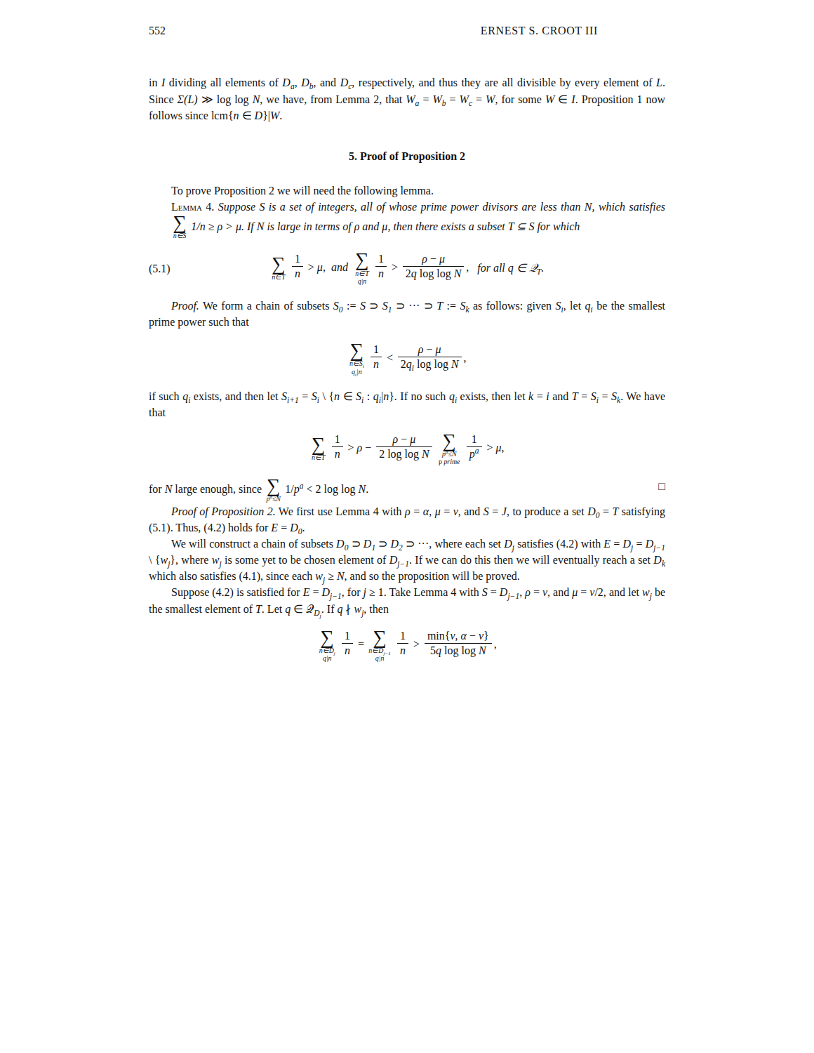552 ERNEST S. CROOT III
in I dividing all elements of Da, Db, and Dc, respectively, and thus they are all divisible by every element of L. Since Σ(L) ≫ log log N, we have, from Lemma 2, that Wa = Wb = Wc = W, for some W ∈ I. Proposition 1 now follows since lcm{n ∈ D}|W.
5. Proof of Proposition 2
To prove Proposition 2 we will need the following lemma.
Lemma 4. Suppose S is a set of integers, all of whose prime power divisors are less than N, which satisfies ∑n∈S 1/n ≥ ρ > μ. If N is large in terms of ρ and μ, then there exists a subset T ⊆ S for which
(5.1) ∑n∈T 1 n > μ, and ∑n∈T
q|n 1 n > ρ − μ 2q log log N, for all q ∈ 𝒬T.
Proof. We form a chain of subsets S0 := S ⊃ S1 ⊃ ··· ⊃ T := Sk as follows: given Si, let qi be the smallest prime power such that
∑n∈Si
qi|n 1 n < ρ − μ 2qi log log N,
if such qi exists, and then let Si+1 = Si \ {n ∈ Si : qi|n}. If no such qi exists, then let k = i and T = Si = Sk. We have that
∑n∈T 1 n > ρ − ρ − μ 2 log log N ∑pa≤N
p prime 1 pa > μ,
for N large enough, since ∑pa≤N 1/pa < 2 log log N. □
Proof of Proposition 2. We first use Lemma 4 with ρ = α, μ = ν, and S = J, to produce a set D0 = T satisfying (5.1). Thus, (4.2) holds for E = D0.
We will construct a chain of subsets D0 ⊃ D1 ⊃ D2 ⊃ ···, where each set Dj satisfies (4.2) with E = Dj = Dj−1 \ {wj}, where wj is some yet to be chosen element of Dj−1. If we can do this then we will eventually reach a set Dk which also satisfies (4.1), since each wj ≥ N, and so the proposition will be proved.
Suppose (4.2) is satisfied for E = Dj−1, for j ≥ 1. Take Lemma 4 with S = Dj−1, ρ = ν, and μ = ν/2, and let wj be the smallest element of T. Let q ∈ 𝒬Dj. If q ∤ wj, then
∑n∈Dj
q|n 1 n = ∑n∈Dj−1
q|n 1 n > min{ν, α − ν}5q log log N,